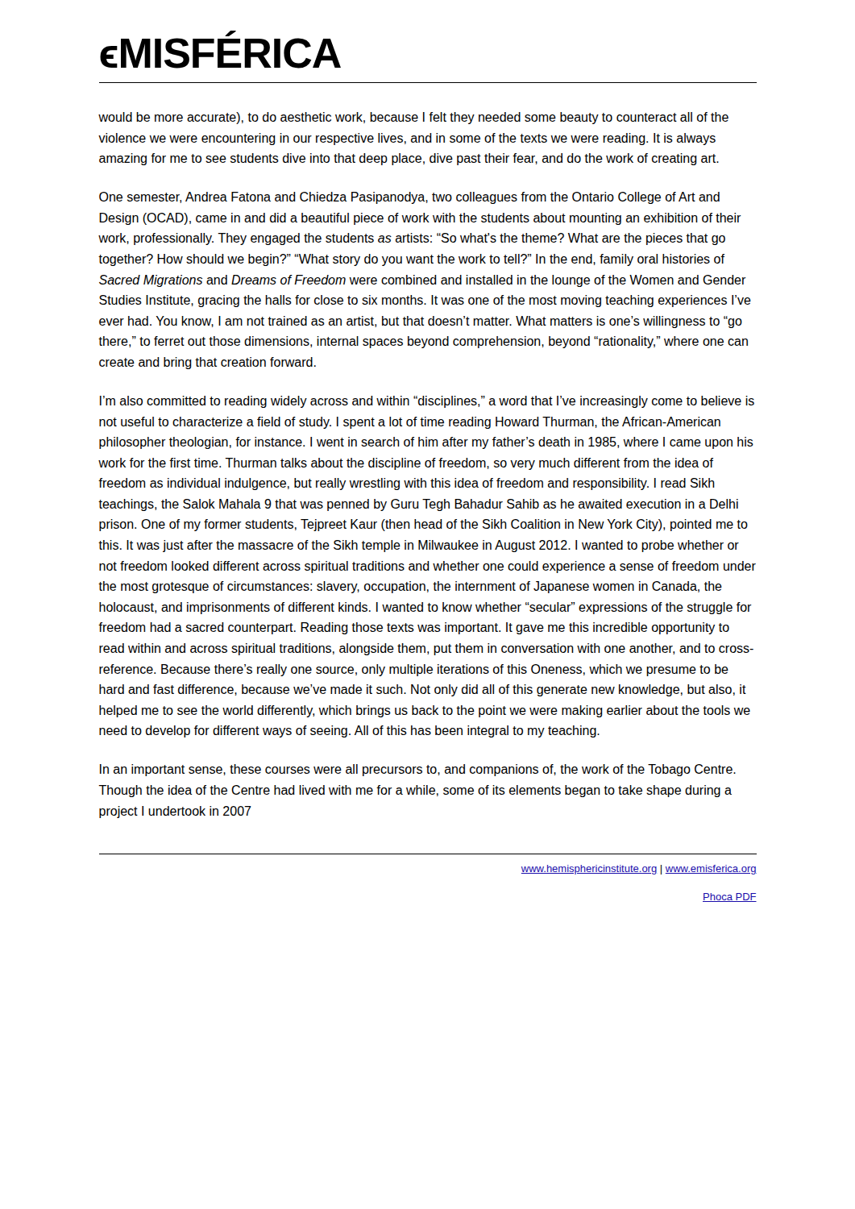ϵMISFÉRICA
would be more accurate), to do aesthetic work, because I felt they needed some beauty to counteract all of the violence we were encountering in our respective lives, and in some of the texts we were reading. It is always amazing for me to see students dive into that deep place, dive past their fear, and do the work of creating art.
One semester, Andrea Fatona and Chiedza Pasipanodya, two colleagues from the Ontario College of Art and Design (OCAD), came in and did a beautiful piece of work with the students about mounting an exhibition of their work, professionally. They engaged the students as artists: “So what's the theme? What are the pieces that go together? How should we begin?” “What story do you want the work to tell?” In the end, family oral histories of Sacred Migrations and Dreams of Freedom were combined and installed in the lounge of the Women and Gender Studies Institute, gracing the halls for close to six months. It was one of the most moving teaching experiences I’ve ever had. You know, I am not trained as an artist, but that doesn’t matter. What matters is one’s willingness to “go there,” to ferret out those dimensions, internal spaces beyond comprehension, beyond “rationality,” where one can create and bring that creation forward.
I’m also committed to reading widely across and within “disciplines,” a word that I’ve increasingly come to believe is not useful to characterize a field of study. I spent a lot of time reading Howard Thurman, the African-American philosopher theologian, for instance. I went in search of him after my father’s death in 1985, where I came upon his work for the first time. Thurman talks about the discipline of freedom, so very much different from the idea of freedom as individual indulgence, but really wrestling with this idea of freedom and responsibility. I read Sikh teachings, the Salok Mahala 9 that was penned by Guru Tegh Bahadur Sahib as he awaited execution in a Delhi prison. One of my former students, Tejpreet Kaur (then head of the Sikh Coalition in New York City), pointed me to this. It was just after the massacre of the Sikh temple in Milwaukee in August 2012. I wanted to probe whether or not freedom looked different across spiritual traditions and whether one could experience a sense of freedom under the most grotesque of circumstances: slavery, occupation, the internment of Japanese women in Canada, the holocaust, and imprisonments of different kinds. I wanted to know whether “secular” expressions of the struggle for freedom had a sacred counterpart. Reading those texts was important. It gave me this incredible opportunity to read within and across spiritual traditions, alongside them, put them in conversation with one another, and to cross-reference. Because there’s really one source, only multiple iterations of this Oneness, which we presume to be hard and fast difference, because we’ve made it such. Not only did all of this generate new knowledge, but also, it helped me to see the world differently, which brings us back to the point we were making earlier about the tools we need to develop for different ways of seeing. All of this has been integral to my teaching.
In an important sense, these courses were all precursors to, and companions of, the work of the Tobago Centre. Though the idea of the Centre had lived with me for a while, some of its elements began to take shape during a project I undertook in 2007
www.hemisphericinstitute.org | www.emisferica.org
Phoca PDF